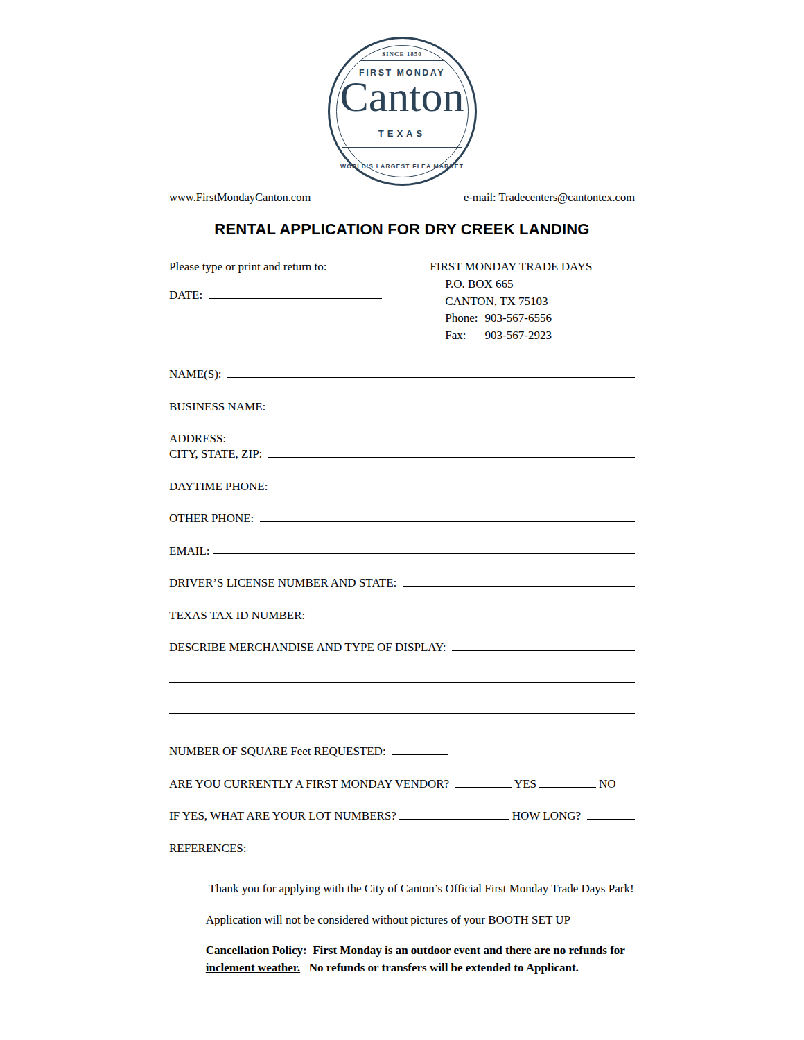SINCE 1850 FIRST MONDAY Canton TEXAS WORLD'S LARGEST FLEA MARKET
www.FirstMondayCanton.com e-mail: Tradecenters@cantontex.com
RENTAL APPLICATION FOR DRY CREEK LANDING
Please type or print and return to:
DATE:
FIRST MONDAY TRADE DAYS
P.O. BOX 665
CANTON, TX 75103
| Phone: | 903-567-6556 |
| Fax: | 903-567-2923 |
NAME(S):
BUSINESS NAME:
ADDRESS:
_
CITY, STATE, ZIP:
DAYTIME PHONE:
OTHER PHONE:
EMAIL:
DRIVER’S LICENSE NUMBER AND STATE:
TEXAS TAX ID NUMBER:
DESCRIBE MERCHANDISE AND TYPE OF DISPLAY:
NUMBER OF SQUARE Feet REQUESTED:
ARE YOU CURRENTLY A FIRST MONDAY VENDOR? YES NO
IF YES, WHAT ARE YOUR LOT NUMBERS? HOW LONG?
REFERENCES:
Thank you for applying with the City of Canton’s Official First Monday Trade Days Park!
Application will not be considered without pictures of your BOOTH SET UP
Cancellation Policy: First Monday is an outdoor event and there are no refunds for inclement weather. No refunds or transfers will be extended to Applicant.